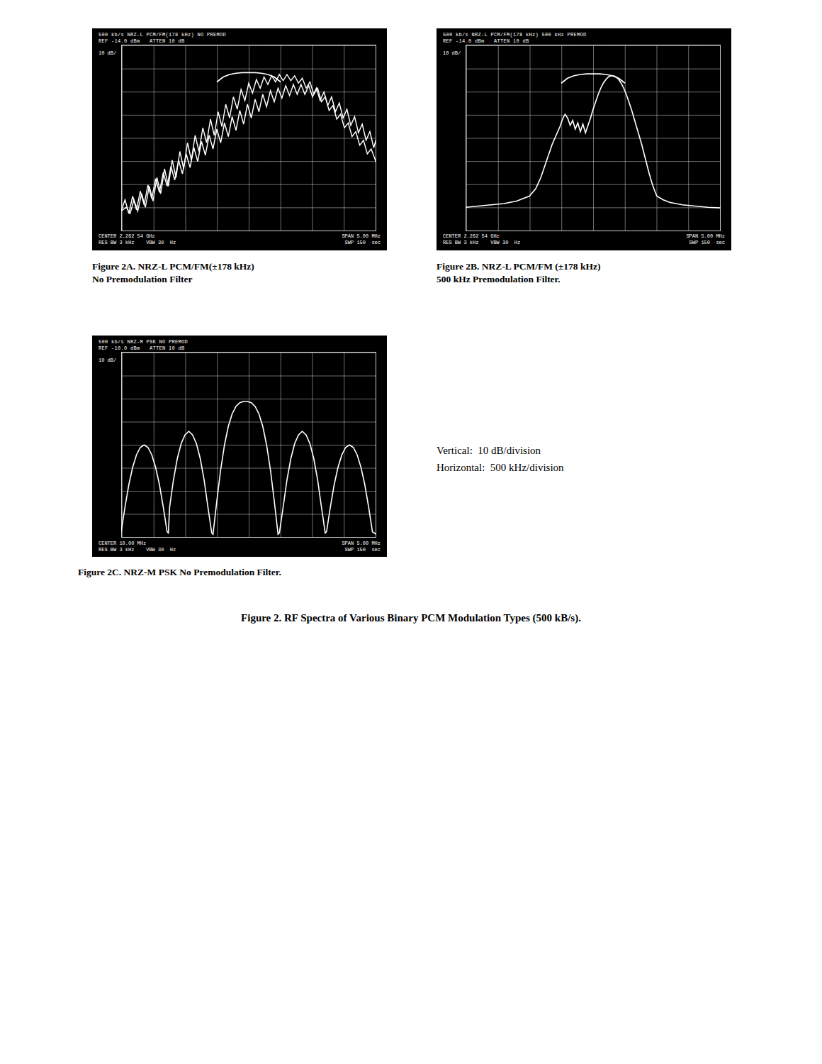500 kb/s NRZ-L PCM/FM(178 kHz) NO PREMOD
REF -14.0 dBm ATTEN 10 dB
10 dB/
CENTER 2.262 54 GHz SPAN 5.00 MHz
RES BW 3 kHz VBW 30 Hz SWP 150 sec
Figure 2A. NRZ-L PCM/FM(±178 kHz)
No Premodulation Filter
500 kb/s NRZ-L PCM/FM(178 kHz) 500 kHz PREMOD
REF -14.0 dBm ATTEN 10 dB
10 dB/
CENTER 2.262 54 GHz SPAN 5.00 MHz
RES BW 3 kHz VBW 30 Hz SWP 150 sec
Figure 2B. NRZ-L PCM/FM (±178 kHz)
500 kHz Premodulation Filter.
500 kb/s NRZ-M PSK NO PREMOD
REF -10.0 dBm ATTEN 10 dB
10 dB/
CENTER 10.00 MHz SPAN 5.00 MHz
RES BW 3 kHz VBW 30 Hz SWP 150 sec
Figure 2C. NRZ-M PSK No Premodulation Filter.
Vertical: 10 dB/division
Horizontal: 500 kHz/division
Figure 2. RF Spectra of Various Binary PCM Modulation Types (500 kB/s).